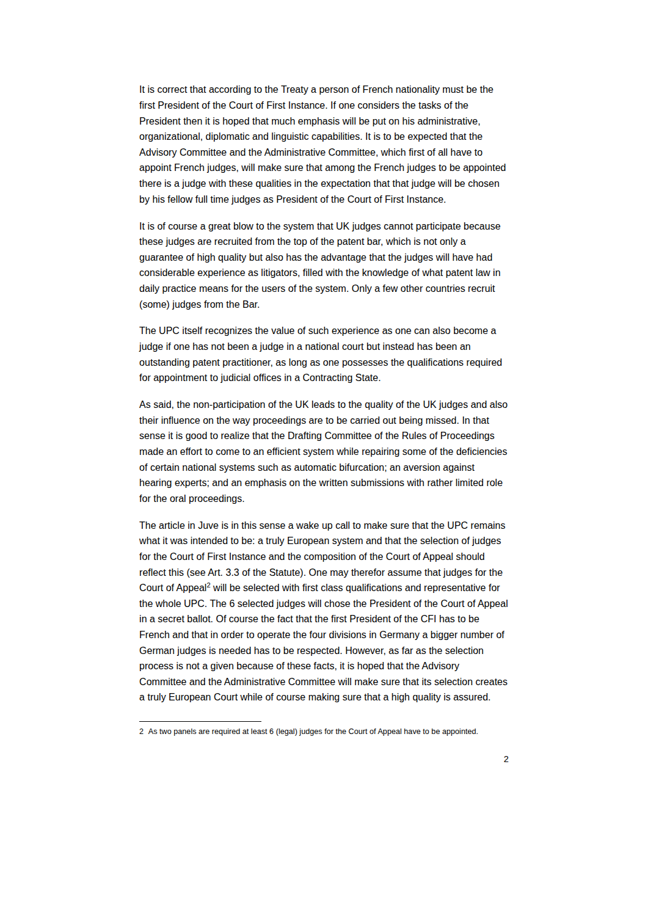It is correct that according to the Treaty a person of French nationality must be the first President of the Court of First Instance. If one considers the tasks of the President then it is hoped that much emphasis will be put on his administrative, organizational, diplomatic and linguistic capabilities. It is to be expected that the Advisory Committee and the Administrative Committee, which first of all have to appoint French judges, will make sure that among the French judges to be appointed there is a judge with these qualities in the expectation that that judge will be chosen by his fellow full time judges as President of the Court of First Instance.
It is of course a great blow to the system that UK judges cannot participate because these judges are recruited from the top of the patent bar, which is not only a guarantee of high quality but also has the advantage that the judges will have had considerable experience as litigators, filled with the knowledge of what patent law in daily practice means for the users of the system. Only a few other countries recruit (some) judges from the Bar.
The UPC itself recognizes the value of such experience as one can also become a judge if one has not been a judge in a national court but instead has been an outstanding patent practitioner, as long as one possesses the qualifications required for appointment to judicial offices in a Contracting State.
As said, the non-participation of the UK leads to the quality of the UK judges and also their influence on the way proceedings are to be carried out being missed. In that sense it is good to realize that the Drafting Committee of the Rules of Proceedings made an effort to come to an efficient system while repairing some of the deficiencies of certain national systems such as automatic bifurcation; an aversion against hearing experts; and an emphasis on the written submissions with rather limited role for the oral proceedings.
The article in Juve is in this sense a wake up call to make sure that the UPC remains what it was intended to be: a truly European system and that the selection of judges for the Court of First Instance and the composition of the Court of Appeal should reflect this (see Art. 3.3 of the Statute). One may therefor assume that judges for the Court of Appeal2 will be selected with first class qualifications and representative for the whole UPC. The 6 selected judges will chose the President of the Court of Appeal in a secret ballot. Of course the fact that the first President of the CFI has to be French and that in order to operate the four divisions in Germany a bigger number of German judges is needed has to be respected. However, as far as the selection process is not a given because of these facts, it is hoped that the Advisory Committee and the Administrative Committee will make sure that its selection creates a truly European Court while of course making sure that a high quality is assured.
2 As two panels are required at least 6 (legal) judges for the Court of Appeal have to be appointed.
2